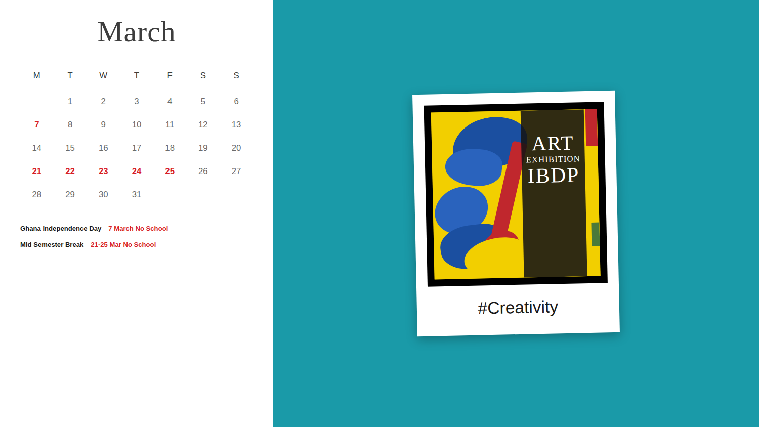March
| M | T | W | T | F | S | S |
| --- | --- | --- | --- | --- | --- | --- |
| | 1 | 2 | 3 | 4 | 5 | 6 |
| 7 | 8 | 9 | 10 | 11 | 12 | 13 |
| 14 | 15 | 16 | 17 | 18 | 19 | 20 |
| 21 | 22 | 23 | 24 | 25 | 26 | 27 |
| 28 | 29 | 30 | 31 | | | |
Ghana Independence Day 7 March No School
Mid Semester Break 21-25 Mar No School
ART
EXHIBITION
IBDP
#Creativity